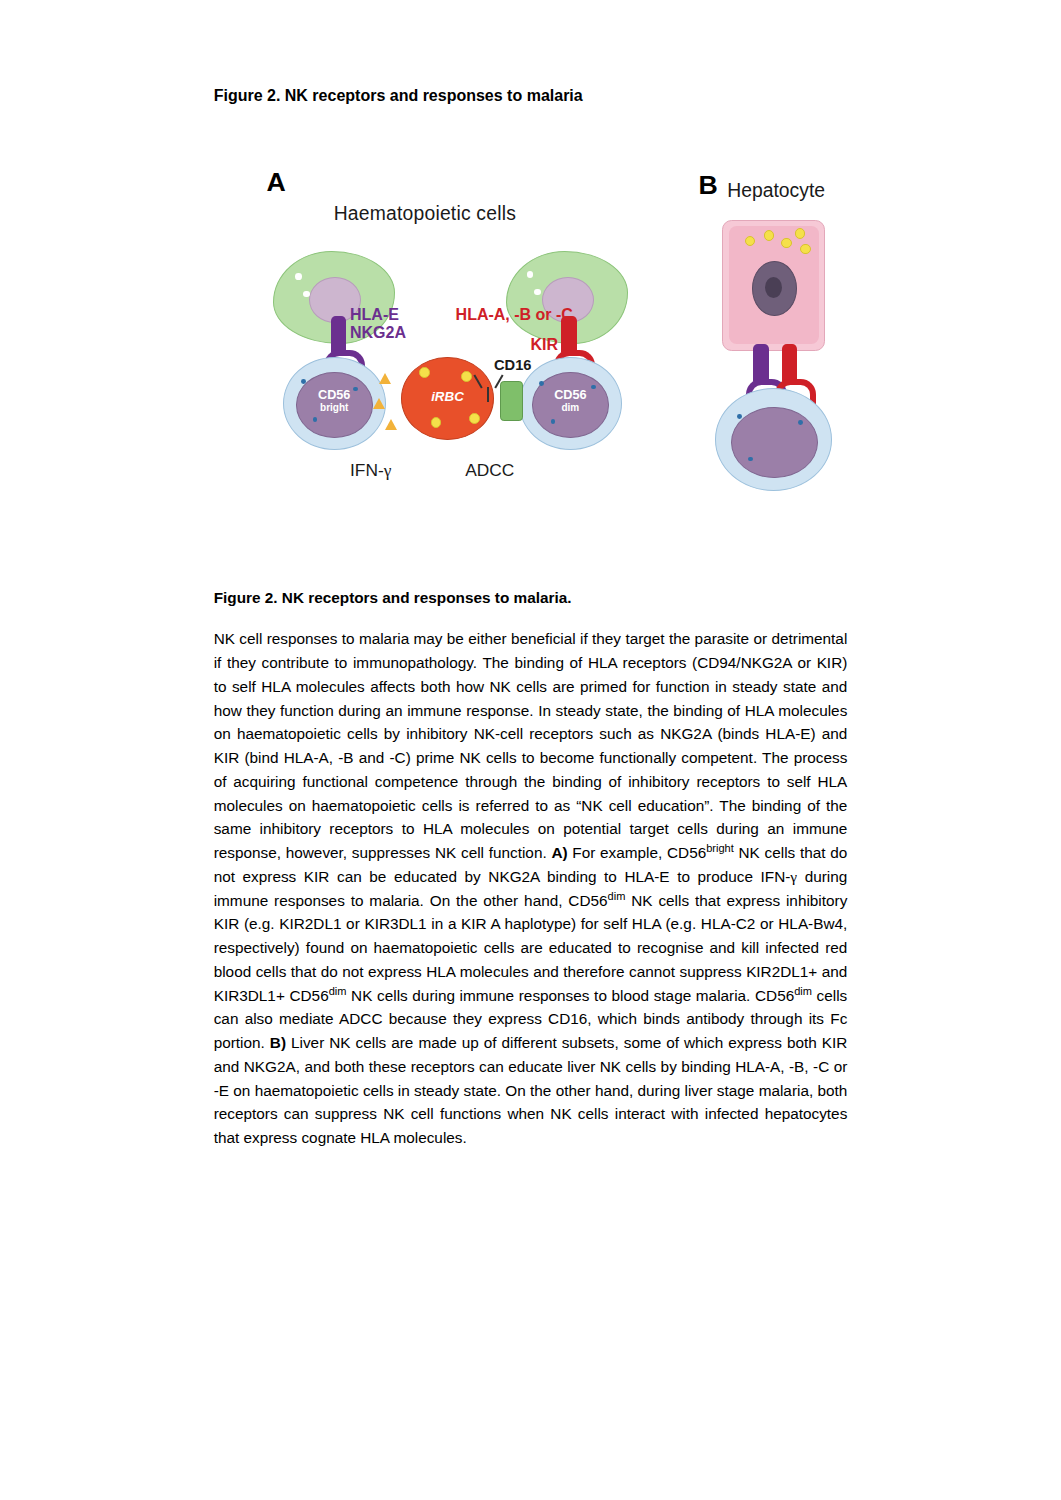Figure 2. NK receptors and responses to malaria
A B
Haematopoietic cells
Hepatocyte
HLA-E
NKG2A
HLA-A, -B or -C
KIR
CD16
CD56bright
CD56dim
iRBC
IFN-γ
ADCC
Figure 2. NK receptors and responses to malaria.
NK cell responses to malaria may be either beneficial if they target the parasite or detrimental if they contribute to immunopathology. The binding of HLA receptors (CD94/NKG2A or KIR) to self HLA molecules affects both how NK cells are primed for function in steady state and how they function during an immune response. In steady state, the binding of HLA molecules on haematopoietic cells by inhibitory NK-cell receptors such as NKG2A (binds HLA-E) and KIR (bind HLA-A, -B and -C) prime NK cells to become functionally competent. The process of acquiring functional competence through the binding of inhibitory receptors to self HLA molecules on haematopoietic cells is referred to as “NK cell education”. The binding of the same inhibitory receptors to HLA molecules on potential target cells during an immune response, however, suppresses NK cell function. A) For example, CD56bright NK cells that do not express KIR can be educated by NKG2A binding to HLA-E to produce IFN-γ during immune responses to malaria. On the other hand, CD56dim NK cells that express inhibitory KIR (e.g. KIR2DL1 or KIR3DL1 in a KIR A haplotype) for self HLA (e.g. HLA-C2 or HLA-Bw4, respectively) found on haematopoietic cells are educated to recognise and kill infected red blood cells that do not express HLA molecules and therefore cannot suppress KIR2DL1+ and KIR3DL1+ CD56dim NK cells during immune responses to blood stage malaria. CD56dim cells can also mediate ADCC because they express CD16, which binds antibody through its Fc portion. B) Liver NK cells are made up of different subsets, some of which express both KIR and NKG2A, and both these receptors can educate liver NK cells by binding HLA-A, -B, -C or -E on haematopoietic cells in steady state. On the other hand, during liver stage malaria, both receptors can suppress NK cell functions when NK cells interact with infected hepatocytes that express cognate HLA molecules.